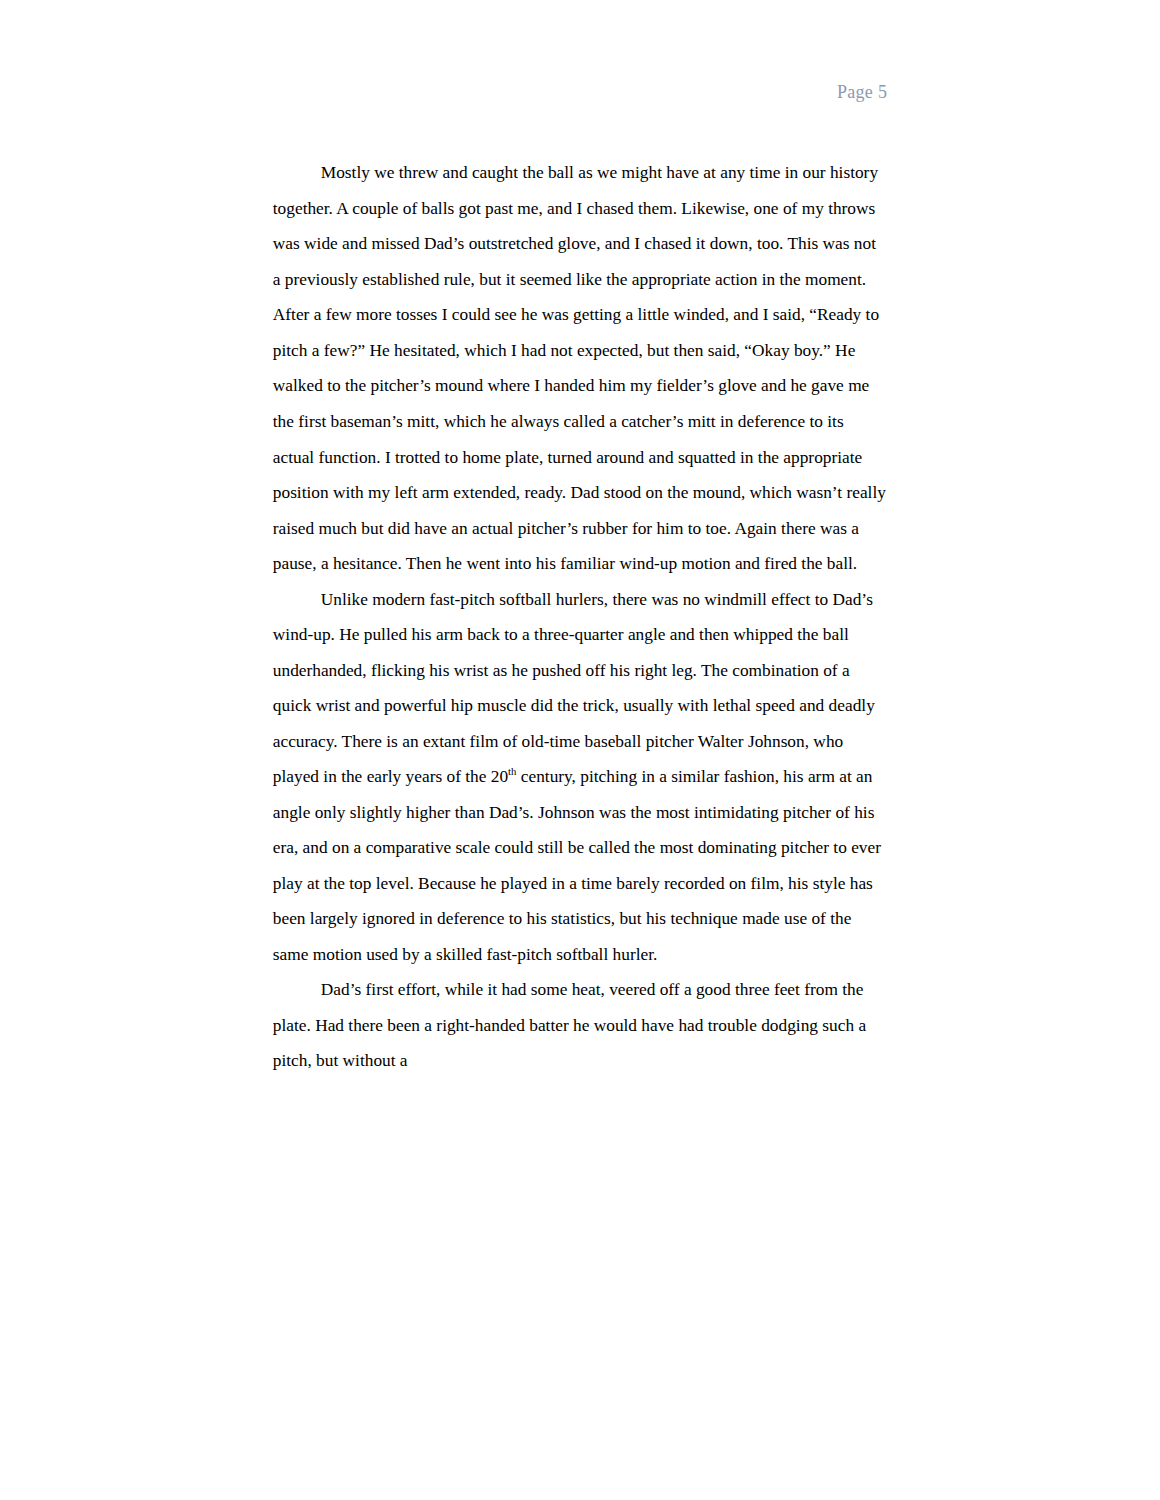Page 5
Mostly we threw and caught the ball as we might have at any time in our history together. A couple of balls got past me, and I chased them. Likewise, one of my throws was wide and missed Dad’s outstretched glove, and I chased it down, too. This was not a previously established rule, but it seemed like the appropriate action in the moment. After a few more tosses I could see he was getting a little winded, and I said, “Ready to pitch a few?” He hesitated, which I had not expected, but then said, “Okay boy.” He walked to the pitcher’s mound where I handed him my fielder’s glove and he gave me the first baseman’s mitt, which he always called a catcher’s mitt in deference to its actual function. I trotted to home plate, turned around and squatted in the appropriate position with my left arm extended, ready. Dad stood on the mound, which wasn’t really raised much but did have an actual pitcher’s rubber for him to toe. Again there was a pause, a hesitance. Then he went into his familiar wind-up motion and fired the ball.
Unlike modern fast-pitch softball hurlers, there was no windmill effect to Dad’s wind-up. He pulled his arm back to a three-quarter angle and then whipped the ball underhanded, flicking his wrist as he pushed off his right leg. The combination of a quick wrist and powerful hip muscle did the trick, usually with lethal speed and deadly accuracy. There is an extant film of old-time baseball pitcher Walter Johnson, who played in the early years of the 20th century, pitching in a similar fashion, his arm at an angle only slightly higher than Dad’s. Johnson was the most intimidating pitcher of his era, and on a comparative scale could still be called the most dominating pitcher to ever play at the top level. Because he played in a time barely recorded on film, his style has been largely ignored in deference to his statistics, but his technique made use of the same motion used by a skilled fast-pitch softball hurler.
Dad’s first effort, while it had some heat, veered off a good three feet from the plate. Had there been a right-handed batter he would have had trouble dodging such a pitch, but without a